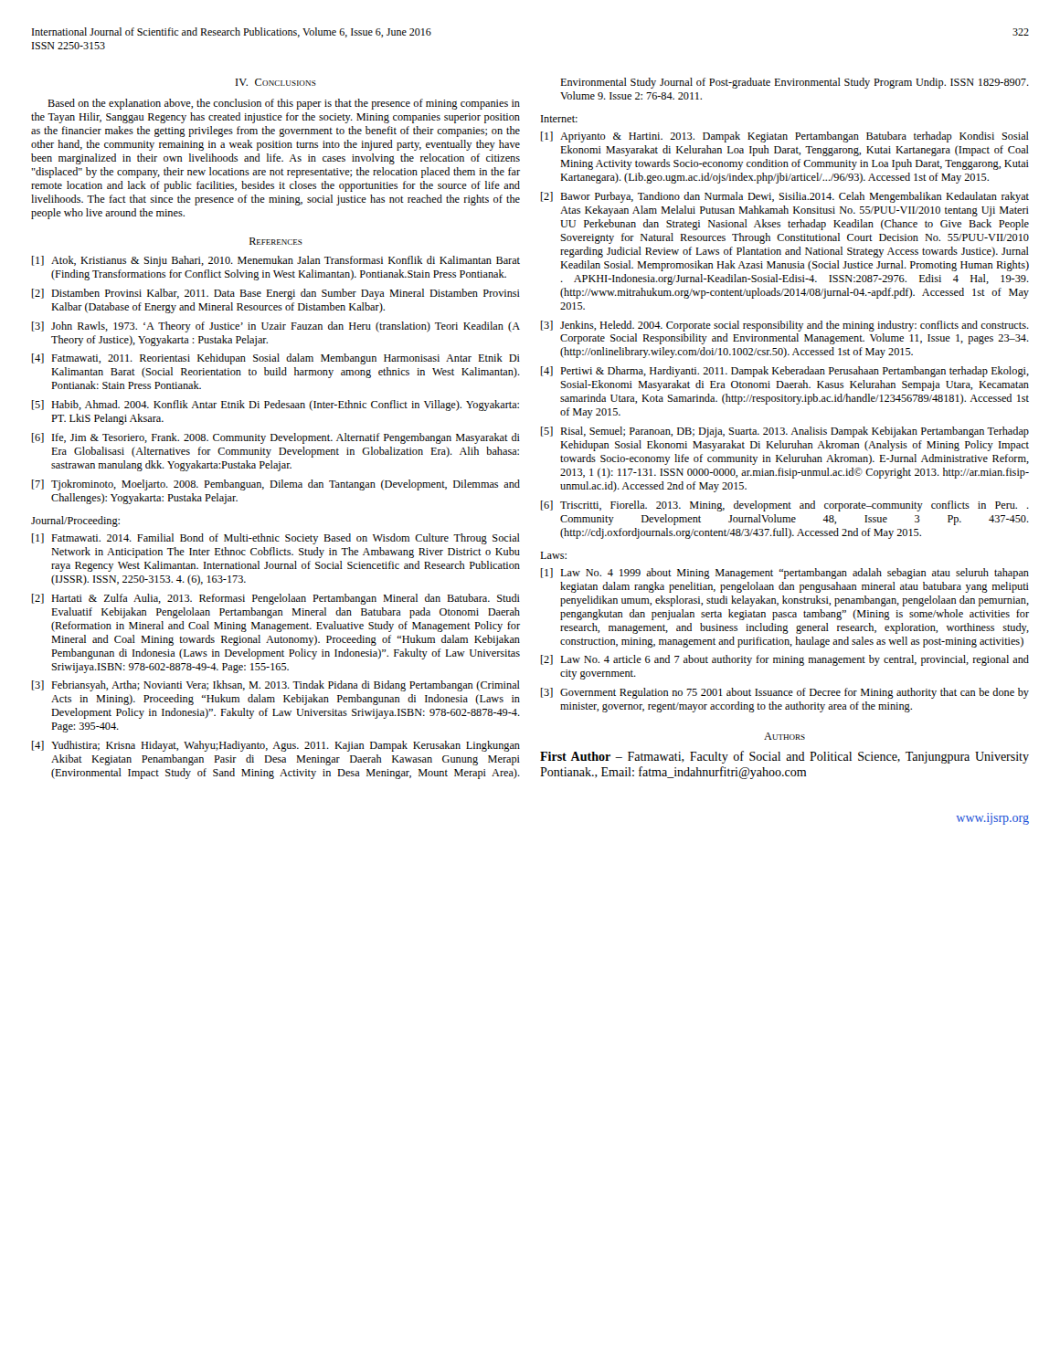International Journal of Scientific and Research Publications, Volume 6, Issue 6, June 2016
ISSN 2250-3153
322
IV. Conclusions
Based on the explanation above, the conclusion of this paper is that the presence of mining companies in the Tayan Hilir, Sanggau Regency has created injustice for the society. Mining companies superior position as the financier makes the getting privileges from the government to the benefit of their companies; on the other hand, the community remaining in a weak position turns into the injured party, eventually they have been marginalized in their own livelihoods and life. As in cases involving the relocation of citizens "displaced" by the company, their new locations are not representative; the relocation placed them in the far remote location and lack of public facilities, besides it closes the opportunities for the source of life and livelihoods. The fact that since the presence of the mining, social justice has not reached the rights of the people who live around the mines.
References
[1] Atok, Kristianus & Sinju Bahari, 2010. Menemukan Jalan Transformasi Konflik di Kalimantan Barat (Finding Transformations for Conflict Solving in West Kalimantan). Pontianak.Stain Press Pontianak.
[2] Distamben Provinsi Kalbar, 2011. Data Base Energi dan Sumber Daya Mineral Distamben Provinsi Kalbar (Database of Energy and Mineral Resources of Distamben Kalbar).
[3] John Rawls, 1973. ‘A Theory of Justice’ in Uzair Fauzan dan Heru (translation) Teori Keadilan (A Theory of Justice), Yogyakarta : Pustaka Pelajar.
[4] Fatmawati, 2011. Reorientasi Kehidupan Sosial dalam Membangun Harmonisasi Antar Etnik Di Kalimantan Barat (Social Reorientation to build harmony among ethnics in West Kalimantan). Pontianak: Stain Press Pontianak.
[5] Habib, Ahmad. 2004. Konflik Antar Etnik Di Pedesaan (Inter-Ethnic Conflict in Village). Yogyakarta: PT. LkiS Pelangi Aksara.
[6] Ife, Jim & Tesoriero, Frank. 2008. Community Development. Alternatif Pengembangan Masyarakat di Era Globalisasi (Alternatives for Community Development in Globalization Era). Alih bahasa: sastrawan manulang dkk. Yogyakarta:Pustaka Pelajar.
[7] Tjokrominoto, Moeljarto. 2008. Pembanguan, Dilema dan Tantangan (Development, Dilemmas and Challenges): Yogyakarta: Pustaka Pelajar.
Journal/Proceeding:
[1] Fatmawati. 2014. Familial Bond of Multi-ethnic Society Based on Wisdom Culture Throug Social Network in Anticipation The Inter Ethnoc Cobflicts. Study in The Ambawang River District o Kubu raya Regency West Kalimantan. International Journal of Social Sciencetific and Research Publication (IJSSR). ISSN, 2250-3153. 4. (6), 163-173.
[2] Hartati & Zulfa Aulia, 2013. Reformasi Pengelolaan Pertambangan Mineral dan Batubara. Studi Evaluatif Kebijakan Pengelolaan Pertambangan Mineral dan Batubara pada Otonomi Daerah (Reformation in Mineral and Coal Mining Management. Evaluative Study of Management Policy for Mineral and Coal Mining towards Regional Autonomy). Proceeding of “Hukum dalam Kebijakan Pembangunan di Indonesia (Laws in Development Policy in Indonesia)”. Fakulty of Law Universitas Sriwijaya.ISBN: 978-602-8878-49-4. Page: 155-165.
[3] Febriansyah, Artha; Novianti Vera; Ikhsan, M. 2013. Tindak Pidana di Bidang Pertambangan (Criminal Acts in Mining). Proceeding “Hukum dalam Kebijakan Pembangunan di Indonesia (Laws in Development Policy in Indonesia)”. Fakulty of Law Universitas Sriwijaya.ISBN: 978-602-8878-49-4. Page: 395-404.
[4] Yudhistira; Krisna Hidayat, Wahyu;Hadiyanto, Agus. 2011. Kajian Dampak Kerusakan Lingkungan Akibat Kegiatan Penambangan Pasir di Desa Meningar Daerah Kawasan Gunung Merapi (Environmental Impact Study of Sand Mining Activity in Desa Meningar, Mount Merapi Area). Environmental Study Journal of Post-graduate Environmental Study Program Undip. ISSN 1829-8907. Volume 9. Issue 2: 76-84. 2011.
Internet:
[1] Apriyanto & Hartini. 2013. Dampak Kegiatan Pertambangan Batubara terhadap Kondisi Sosial Ekonomi Masyarakat di Kelurahan Loa Ipuh Darat, Tenggarong, Kutai Kartanegara (Impact of Coal Mining Activity towards Socio-economy condition of Community in Loa Ipuh Darat, Tenggarong, Kutai Kartanegara). (Lib.geo.ugm.ac.id/ojs/index.php/jbi/articel/.../96/93). Accessed 1st of May 2015.
[2] Bawor Purbaya, Tandiono dan Nurmala Dewi, Sisilia.2014. Celah Mengembalikan Kedaulatan rakyat Atas Kekayaan Alam Melalui Putusan Mahkamah Konsitusi No. 55/PUU-VII/2010 tentang Uji Materi UU Perkebunan dan Strategi Nasional Akses terhadap Keadilan (Chance to Give Back People Sovereignty for Natural Resources Through Constitutional Court Decision No. 55/PUU-VII/2010 regarding Judicial Review of Laws of Plantation and National Strategy Access towards Justice). Jurnal Keadilan Sosial. Mempromosikan Hak Azasi Manusia (Social Justice Jurnal. Promoting Human Rights) . APKHI-Indonesia.org/Jurnal-Keadilan-Sosial-Edisi-4. ISSN:2087-2976. Edisi 4 Hal, 19-39. (http://www.mitrahukum.org/wp-content/uploads/2014/08/jurnal-04.-apdf.pdf). Accessed 1st of May 2015.
[3] Jenkins, Heledd. 2004. Corporate social responsibility and the mining industry: conflicts and constructs. Corporate Social Responsibility and Environmental Management. Volume 11, Issue 1, pages 23–34. (http://onlinelibrary.wiley.com/doi/10.1002/csr.50). Accessed 1st of May 2015.
[4] Pertiwi & Dharma, Hardiyanti. 2011. Dampak Keberadaan Perusahaan Pertambangan terhadap Ekologi, Sosial-Ekonomi Masyarakat di Era Otonomi Daerah. Kasus Kelurahan Sempaja Utara, Kecamatan samarinda Utara, Kota Samarinda. (http://respository.ipb.ac.id/handle/123456789/48181). Accessed 1st of May 2015.
[5] Risal, Semuel; Paranoan, DB; Djaja, Suarta. 2013. Analisis Dampak Kebijakan Pertambangan Terhadap Kehidupan Sosial Ekonomi Masyarakat Di Keluruhan Akroman (Analysis of Mining Policy Impact towards Socio-economy life of community in Keluruhan Akroman). E-Jurnal Administrative Reform, 2013, 1 (1): 117-131. ISSN 0000-0000, ar.mian.fisip-unmul.ac.id© Copyright 2013. http://ar.mian.fisip-unmul.ac.id). Accessed 2nd of May 2015.
[6] Triscritti, Fiorella. 2013. Mining, development and corporate–community conflicts in Peru. . Community Development JournalVolume 48, Issue 3 Pp. 437-450. (http://cdj.oxfordjournals.org/content/48/3/437.full). Accessed 2nd of May 2015.
Laws:
[1] Law No. 4 1999 about Mining Management “pertambangan adalah sebagian atau seluruh tahapan kegiatan dalam rangka penelitian, pengelolaan dan pengusahaan mineral atau batubara yang meliputi penyelidikan umum, eksplorasi, studi kelayakan, konstruksi, penambangan, pengelolaan dan pemurnian, pengangkutan dan penjualan serta kegiatan pasca tambang” (Mining is some/whole activities for research, management, and business including general research, exploration, worthiness study, construction, mining, management and purification, haulage and sales as well as post-mining activities)
[2] Law No. 4 article 6 and 7 about authority for mining management by central, provincial, regional and city government.
[3] Government Regulation no 75 2001 about Issuance of Decree for Mining authority that can be done by minister, governor, regent/mayor according to the authority area of the mining.
Authors
First Author – Fatmawati, Faculty of Social and Political Science, Tanjungpura University Pontianak., Email: fatma_indahnurfitri@yahoo.com
www.ijsrp.org